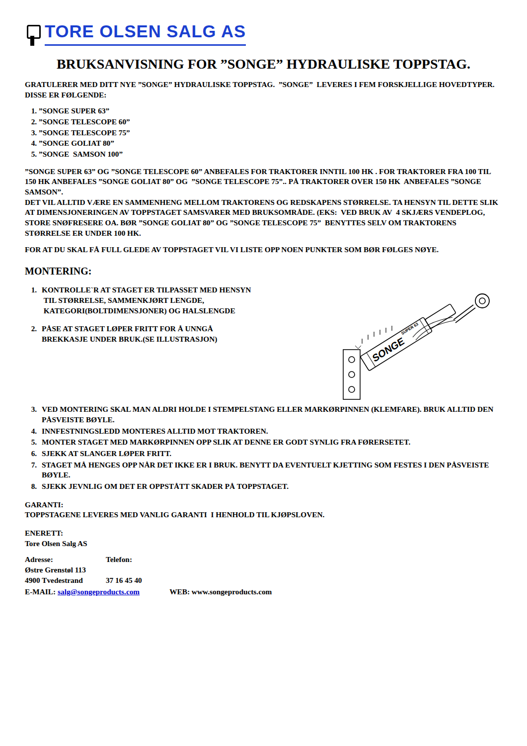TORE OLSEN SALG AS
BRUKSANVISNING FOR ”SONGE” HYDRAULISKE TOPPSTAG.
GRATULERER MED DITT NYE ”SONGE” HYDRAULISKE TOPPSTAG. ”SONGE” LEVERES I FEM FORSKJELLIGE HOVEDTYPER. DISSE ER FØLGENDE:
”SONGE SUPER 63”
”SONGE TELESCOPE 60”
”SONGE TELESCOPE 75”
”SONGE GOLIAT 80”
”SONGE SAMSON 100”
”SONGE SUPER 63” OG ”SONGE TELESCOPE 60” ANBEFALES FOR TRAKTORER INNTIL 100 HK . FOR TRAKTORER FRA 100 TIL 150 HK ANBEFALES ”SONGE GOLIAT 80” OG ”SONGE TELESCOPE 75”.. PÅ TRAKTORER OVER 150 HK ANBEFALES ”SONGE SAMSON”.
DET VIL ALLTID VÆRE EN SAMMENHENG MELLOM TRAKTORENS OG REDSKAPENS STØRRELSE. TA HENSYN TIL DETTE SLIK AT DIMENSJONERINGEN AV TOPPSTAGET SAMSVARER MED BRUKSOMRÅDE. (EKS: VED BRUK AV 4 SKJÆRS VENDEPLOG, STORE SNØFRESERE OA. BØR ”SONGE GOLIAT 80” OG ”SONGE TELESCOPE 75” BENYTTES SELV OM TRAKTORENS STØRRELSE ER UNDER 100 HK.
FOR AT DU SKAL FÅ FULL GLEDE AV TOPPSTAGET VIL VI LISTE OPP NOEN PUNKTER SOM BØR FØLGES NØYE.
MONTERING:
SONGE SUPER 63
KONTROLLE`R AT STAGET ER TILPASSET MED HENSYN
TIL STØRRELSE, SAMMENKJØRT LENGDE,
KATEGORI(BOLTDIMENSJONER) OG HALSLENGDE
PÅSE AT STAGET LØPER FRITT FOR Å UNNGÅ
BREKKASJE UNDER BRUK.(SE ILLUSTRASJON)
VED MONTERING SKAL MAN ALDRI HOLDE I STEMPELSTANG ELLER MARKØRPINNEN (KLEMFARE). BRUK ALLTID DEN PÅSVEISTE BØYLE.
INNFESTNINGSLEDD MONTERES ALLTID MOT TRAKTOREN.
MONTER STAGET MED MARKØRPINNEN OPP SLIK AT DENNE ER GODT SYNLIG FRA FØRERSETET.
SJEKK AT SLANGER LØPER FRITT.
STAGET MÅ HENGES OPP NÅR DET IKKE ER I BRUK. BENYTT DA EVENTUELT KJETTING SOM FESTES I DEN PÅSVEISTE BØYLE.
SJEKK JEVNLIG OM DET ER OPPSTÅTT SKADER PÅ TOPPSTAGET.
GARANTI:
TOPPSTAGENE LEVERES MED VANLIG GARANTI I HENHOLD TIL KJØPSLOVEN.
ENERETT:
Tore Olsen Salg AS
| Adresse: | Telefon: |
| Østre Grenstøl 113 | |
| 4900 Tvedestrand | 37 16 45 40 |
E-MAIL: salg@songeproducts.com WEB: www.songeproducts.com